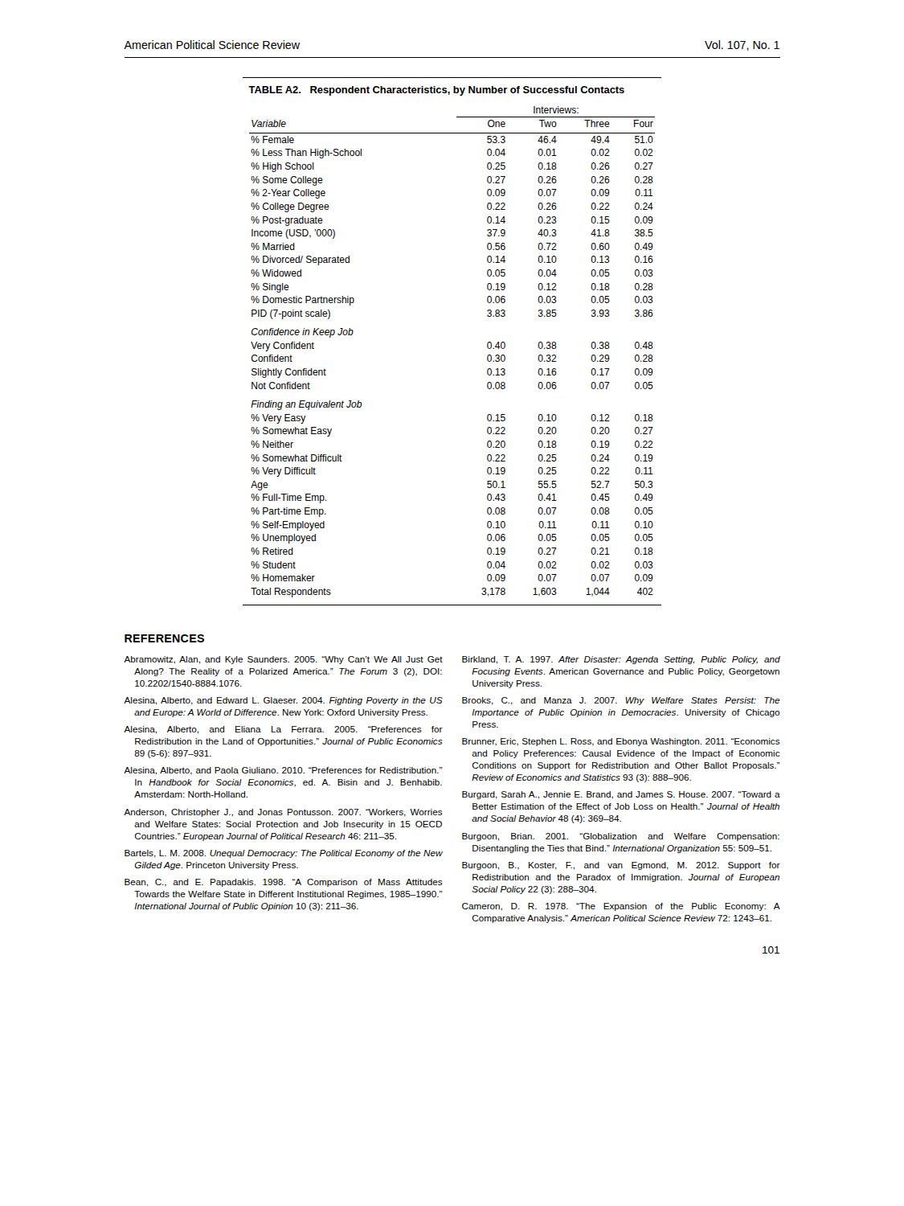American Political Science Review Vol. 107, No. 1
TABLE A2. Respondent Characteristics, by Number of Successful Contacts
| | Interviews: |
| --- | --- |
| Variable | One | Two | Three | Four |
| % Female | 53.3 | 46.4 | 49.4 | 51.0 |
| % Less Than High-School | 0.04 | 0.01 | 0.02 | 0.02 |
| % High School | 0.25 | 0.18 | 0.26 | 0.27 |
| % Some College | 0.27 | 0.26 | 0.26 | 0.28 |
| % 2-Year College | 0.09 | 0.07 | 0.09 | 0.11 |
| % College Degree | 0.22 | 0.26 | 0.22 | 0.24 |
| % Post-graduate | 0.14 | 0.23 | 0.15 | 0.09 |
| Income (USD, ’000) | 37.9 | 40.3 | 41.8 | 38.5 |
| % Married | 0.56 | 0.72 | 0.60 | 0.49 |
| % Divorced/ Separated | 0.14 | 0.10 | 0.13 | 0.16 |
| % Widowed | 0.05 | 0.04 | 0.05 | 0.03 |
| % Single | 0.19 | 0.12 | 0.18 | 0.28 |
| % Domestic Partnership | 0.06 | 0.03 | 0.05 | 0.03 |
| PID (7-point scale) | 3.83 | 3.85 | 3.93 | 3.86 |
| Confidence in Keep Job |
| Very Confident | 0.40 | 0.38 | 0.38 | 0.48 |
| Confident | 0.30 | 0.32 | 0.29 | 0.28 |
| Slightly Confident | 0.13 | 0.16 | 0.17 | 0.09 |
| Not Confident | 0.08 | 0.06 | 0.07 | 0.05 |
| Finding an Equivalent Job |
| % Very Easy | 0.15 | 0.10 | 0.12 | 0.18 |
| % Somewhat Easy | 0.22 | 0.20 | 0.20 | 0.27 |
| % Neither | 0.20 | 0.18 | 0.19 | 0.22 |
| % Somewhat Difficult | 0.22 | 0.25 | 0.24 | 0.19 |
| % Very Difficult | 0.19 | 0.25 | 0.22 | 0.11 |
| Age | 50.1 | 55.5 | 52.7 | 50.3 |
| % Full-Time Emp. | 0.43 | 0.41 | 0.45 | 0.49 |
| % Part-time Emp. | 0.08 | 0.07 | 0.08 | 0.05 |
| % Self-Employed | 0.10 | 0.11 | 0.11 | 0.10 |
| % Unemployed | 0.06 | 0.05 | 0.05 | 0.05 |
| % Retired | 0.19 | 0.27 | 0.21 | 0.18 |
| % Student | 0.04 | 0.02 | 0.02 | 0.03 |
| % Homemaker | 0.09 | 0.07 | 0.07 | 0.09 |
| Total Respondents | 3,178 | 1,603 | 1,044 | 402 |
REFERENCES
Abramowitz, Alan, and Kyle Saunders. 2005. “Why Can’t We All Just Get Along? The Reality of a Polarized America.” The Forum 3 (2), DOI: 10.2202/1540-8884.1076.
Alesina, Alberto, and Edward L. Glaeser. 2004. Fighting Poverty in the US and Europe: A World of Difference. New York: Oxford University Press.
Alesina, Alberto, and Eliana La Ferrara. 2005. “Preferences for Redistribution in the Land of Opportunities.” Journal of Public Economics 89 (5-6): 897–931.
Alesina, Alberto, and Paola Giuliano. 2010. “Preferences for Redistribution.” In Handbook for Social Economics, ed. A. Bisin and J. Benhabib. Amsterdam: North-Holland.
Anderson, Christopher J., and Jonas Pontusson. 2007. “Workers, Worries and Welfare States: Social Protection and Job Insecurity in 15 OECD Countries.” European Journal of Political Research 46: 211–35.
Bartels, L. M. 2008. Unequal Democracy: The Political Economy of the New Gilded Age. Princeton University Press.
Bean, C., and E. Papadakis. 1998. “A Comparison of Mass Attitudes Towards the Welfare State in Different Institutional Regimes, 1985–1990.” International Journal of Public Opinion 10 (3): 211–36.
Birkland, T. A. 1997. After Disaster: Agenda Setting, Public Policy, and Focusing Events. American Governance and Public Policy, Georgetown University Press.
Brooks, C., and Manza J. 2007. Why Welfare States Persist: The Importance of Public Opinion in Democracies. University of Chicago Press.
Brunner, Eric, Stephen L. Ross, and Ebonya Washington. 2011. “Economics and Policy Preferences: Causal Evidence of the Impact of Economic Conditions on Support for Redistribution and Other Ballot Proposals.” Review of Economics and Statistics 93 (3): 888–906.
Burgard, Sarah A., Jennie E. Brand, and James S. House. 2007. “Toward a Better Estimation of the Effect of Job Loss on Health.” Journal of Health and Social Behavior 48 (4): 369–84.
Burgoon, Brian. 2001. “Globalization and Welfare Compensation: Disentangling the Ties that Bind.” International Organization 55: 509–51.
Burgoon, B., Koster, F., and van Egmond, M. 2012. Support for Redistribution and the Paradox of Immigration. Journal of European Social Policy 22 (3): 288–304.
Cameron, D. R. 1978. “The Expansion of the Public Economy: A Comparative Analysis.” American Political Science Review 72: 1243–61.
101